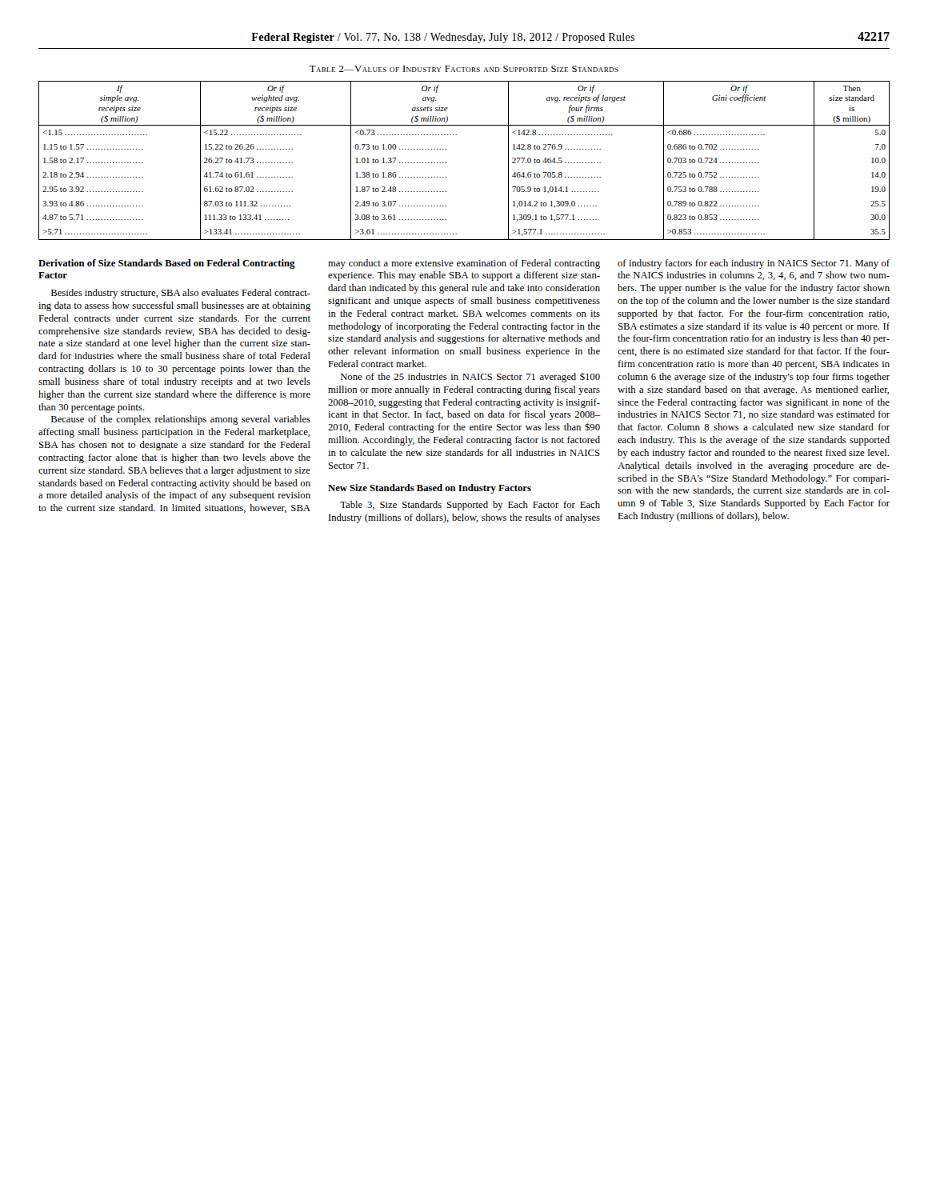Federal Register / Vol. 77, No. 138 / Wednesday, July 18, 2012 / Proposed Rules
42217
Table 2—Values of Industry Factors and Supported Size Standards
| If simple avg. receipts size ($ million) | Or if weighted avg. receipts size ($ million) | Or if avg. assets size ($ million) | Or if avg. receipts of largest four firms ($ million) | Or if Gini coefficient | Then size standard is ($ million) |
| --- | --- | --- | --- | --- | --- |
| <1.15 ............................. | <15.22 ......................... | <0.73 ............................ | <142.8 .......................... | <0.686 ......................... | 5.0 |
| 1.15 to 1.57 .................... | 15.22 to 26.26 ............. | 0.73 to 1.00 ................. | 142.8 to 276.9 ............. | 0.686 to 0.702 .............. | 7.0 |
| 1.58 to 2.17 .................... | 26.27 to 41.73 ............. | 1.01 to 1.37 ................. | 277.0 to 464.5 ............. | 0.703 to 0.724 .............. | 10.0 |
| 2.18 to 2.94 .................... | 41.74 to 61.61 ............. | 1.38 to 1.86 ................. | 464.6 to 705.8 ............. | 0.725 to 0.752 .............. | 14.0 |
| 2.95 to 3.92 .................... | 61.62 to 87.02 ............. | 1.87 to 2.48 ................. | 705.9 to 1,014.1 .......... | 0.753 to 0.788 .............. | 19.0 |
| 3.93 to 4.86 .................... | 87.03 to 111.32 ........... | 2.49 to 3.07 ................. | 1,014.2 to 1,309.0 ....... | 0.789 to 0.822 .............. | 25.5 |
| 4.87 to 5.71 .................... | 111.33 to 133.41 ......... | 3.08 to 3.61 ................. | 1,309.1 to 1,577.1 ....... | 0.823 to 0.853 .............. | 30.0 |
| >5.71 ............................. | >133.41 ....................... | >3.61 ............................ | >1,577.1 ..................... | >0.853 ......................... | 35.5 |
Derivation of Size Standards Based on Federal Contracting Factor
Besides industry structure, SBA also evaluates Federal contracting data to assess how successful small businesses are at obtaining Federal contracts under current size standards. For the current comprehensive size standards review, SBA has decided to designate a size standard at one level higher than the current size standard for industries where the small business share of total Federal contracting dollars is 10 to 30 percentage points lower than the small business share of total industry receipts and at two levels higher than the current size standard where the difference is more than 30 percentage points.
Because of the complex relationships among several variables affecting small business participation in the Federal marketplace, SBA has chosen not to designate a size standard for the Federal contracting factor alone that is higher than two levels above the current size standard. SBA believes that a larger adjustment to size standards based on Federal contracting activity should be based on a more detailed analysis of the impact of any subsequent revision to the current size standard. In limited situations, however, SBA may conduct a more extensive examination of Federal contracting experience. This may enable SBA to support a different size standard than indicated by this general rule and take into consideration significant and unique aspects of small business competitiveness in the Federal contract market. SBA welcomes comments on its methodology of incorporating the Federal contracting factor in the size standard analysis and suggestions for alternative methods and other relevant information on small business experience in the Federal contract market.
None of the 25 industries in NAICS Sector 71 averaged $100 million or more annually in Federal contracting during fiscal years 2008–2010, suggesting that Federal contracting activity is insignificant in that Sector. In fact, based on data for fiscal years 2008–2010, Federal contracting for the entire Sector was less than $90 million. Accordingly, the Federal contracting factor is not factored in to calculate the new size standards for all industries in NAICS Sector 71.
New Size Standards Based on Industry Factors
Table 3, Size Standards Supported by Each Factor for Each Industry (millions of dollars), below, shows the results of analyses of industry factors for each industry in NAICS Sector 71. Many of the NAICS industries in columns 2, 3, 4, 6, and 7 show two numbers. The upper number is the value for the industry factor shown on the top of the column and the lower number is the size standard supported by that factor. For the four-firm concentration ratio, SBA estimates a size standard if its value is 40 percent or more. If the four-firm concentration ratio for an industry is less than 40 percent, there is no estimated size standard for that factor. If the four-firm concentration ratio is more than 40 percent, SBA indicates in column 6 the average size of the industry's top four firms together with a size standard based on that average. As mentioned earlier, since the Federal contracting factor was significant in none of the industries in NAICS Sector 71, no size standard was estimated for that factor. Column 8 shows a calculated new size standard for each industry. This is the average of the size standards supported by each industry factor and rounded to the nearest fixed size level. Analytical details involved in the averaging procedure are described in the SBA's “Size Standard Methodology.” For comparison with the new standards, the current size standards are in column 9 of Table 3, Size Standards Supported by Each Factor for Each Industry (millions of dollars), below.